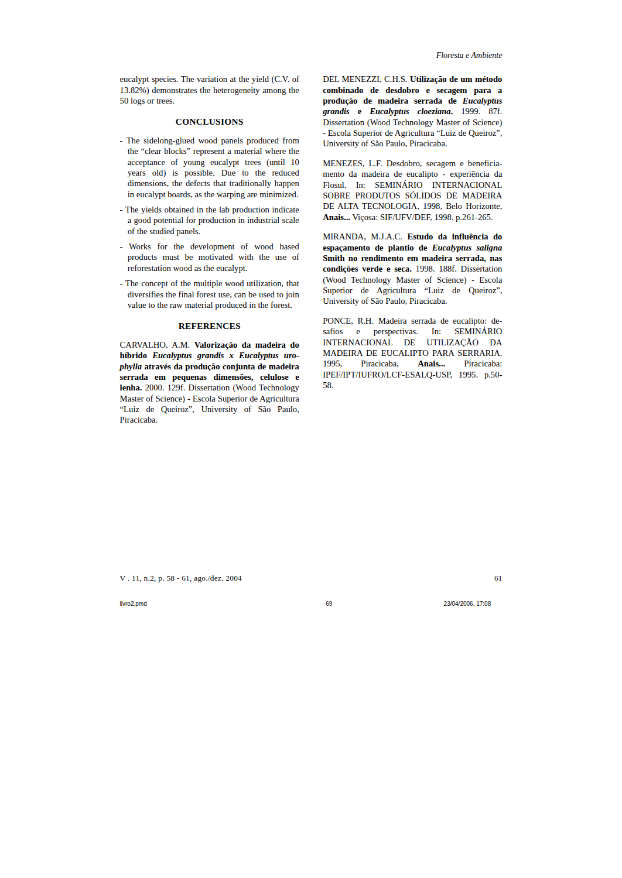Floresta e Ambiente
eucalypt species. The variation at the yield (C.V. of 13.82%) demonstrates the heterogeneity among the 50 logs or trees.
CONCLUSIONS
- The sidelong-glued wood panels produced from the “clear blocks” represent a material where the acceptance of young eucalypt trees (until 10 years old) is possible. Due to the reduced dimensions, the defects that traditionally happen in eucalypt boards, as the warping are minimized.
- The yields obtained in the lab production indicate a good potential for production in industrial scale of the studied panels.
- Works for the development of wood based products must be motivated with the use of reforestation wood as the eucalypt.
- The concept of the multiple wood utilization, that diversifies the final forest use, can be used to join value to the raw material produced in the forest.
REFERENCES
CARVALHO, A.M. Valorização da madeira do híbrido Eucalyptus grandis x Eucalyptus urophylla através da produção conjunta de madeira serrada em pequenas dimensões, celulose e lenha. 2000. 129f. Dissertation (Wood Technology Master of Science) - Escola Superior de Agricultura “Luiz de Queiroz”, University of São Paulo, Piracicaba.
DEL MENEZZI, C.H.S. Utilização de um método combinado de desdobro e secagem para a produção de madeira serrada de Eucalyptus grandis e Eucalyptus cloeziana. 1999. 87f. Dissertation (Wood Technology Master of Science) - Escola Superior de Agricultura “Luiz de Queiroz”, University of São Paulo, Piracicaba.
MENEZES, L.F. Desdobro, secagem e beneficiamento da madeira de eucalipto - experiência da Flosul. In: SEMINÁRIO INTERNACIONAL SOBRE PRODUTOS SÓLIDOS DE MADEIRA DE ALTA TECNOLOGIA, 1998, Belo Horizonte, Anais... Viçosa: SIF/UFV/DEF, 1998. p.261-265.
MIRANDA, M.J.A.C. Estudo da influência do espaçamento de plantio de Eucalyptus saligna Smith no rendimento em madeira serrada, nas condições verde e seca. 1998. 188f. Dissertation (Wood Technology Master of Science) - Escola Superior de Agricultura “Luiz de Queiroz”, University of São Paulo, Piracicaba.
PONCE, R.H. Madeira serrada de eucalipto: desafios e perspectivas. In: SEMINÁRIO INTERNACIONAL DE UTILIZAÇÃO DA MADEIRA DE EUCALIPTO PARA SERRARIA. 1995, Piracicaba, Anais... Piracicaba: IPEF/IPT/IUFRO/LCF-ESALQ-USP, 1995. p.50-58.
V . 11, n.2, p. 58 - 61, ago./dez. 2004
61
livro2.pmd
69
23/04/2006, 17:08